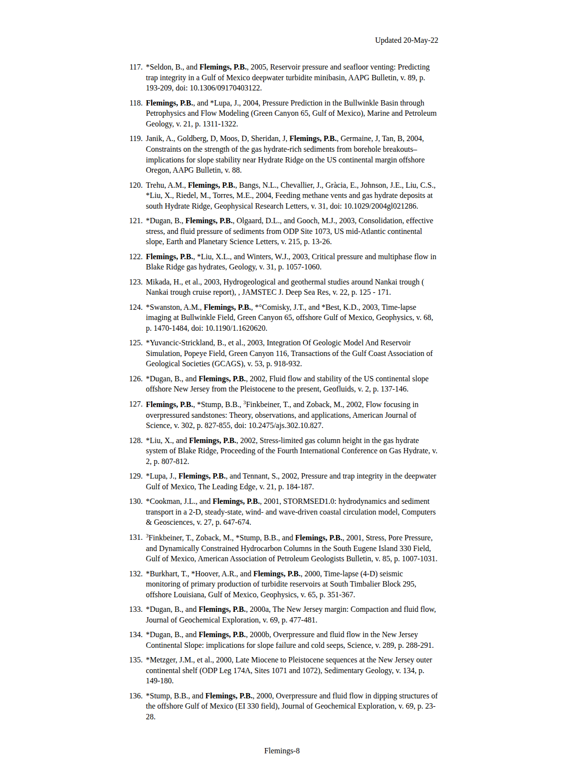Updated 20-May-22
117.*Seldon, B., and Flemings, P.B., 2005, Reservoir pressure and seafloor venting: Predicting trap integrity in a Gulf of Mexico deepwater turbidite minibasin, AAPG Bulletin, v. 89, p. 193-209, doi: 10.1306/09170403122.
118. Flemings, P.B., and *Lupa, J., 2004, Pressure Prediction in the Bullwinkle Basin through Petrophysics and Flow Modeling (Green Canyon 65, Gulf of Mexico), Marine and Petroleum Geology, v. 21, p. 1311-1322.
119. Janik, A., Goldberg, D, Moos, D, Sheridan, J, Flemings, P.B., Germaine, J, Tan, B, 2004, Constraints on the strength of the gas hydrate-rich sediments from borehole breakouts–implications for slope stability near Hydrate Ridge on the US continental margin offshore Oregon, AAPG Bulletin, v. 88.
120. Trehu, A.M., Flemings, P.B., Bangs, N.L., Chevallier, J., Gràcia, E., Johnson, J.E., Liu, C.S., *Liu, X., Riedel, M., Torres, M.E., 2004, Feeding methane vents and gas hydrate deposits at south Hydrate Ridge, Geophysical Research Letters, v. 31, doi: 10.1029/2004gl021286.
121.*Dugan, B., Flemings, P.B., Olgaard, D.L., and Gooch, M.J., 2003, Consolidation, effective stress, and fluid pressure of sediments from ODP Site 1073, US mid-Atlantic continental slope, Earth and Planetary Science Letters, v. 215, p. 13-26.
122. Flemings, P.B., *Liu, X.L., and Winters, W.J., 2003, Critical pressure and multiphase flow in Blake Ridge gas hydrates, Geology, v. 31, p. 1057-1060.
123. Mikada, H., et al., 2003, Hydrogeological and geothermal studies around Nankai trough ( Nankai trough cruise report), , JAMSTEC J. Deep Sea Res, v. 22, p. 125 - 171.
124.*Swanston, A.M., Flemings, P.B., *°Comisky, J.T., and *Best, K.D., 2003, Time-lapse imaging at Bullwinkle Field, Green Canyon 65, offshore Gulf of Mexico, Geophysics, v. 68, p. 1470-1484, doi: 10.1190/1.1620620.
125.*Yuvancic-Strickland, B., et al., 2003, Integration Of Geologic Model And Reservoir Simulation, Popeye Field, Green Canyon 116, Transactions of the Gulf Coast Association of Geological Societies (GCAGS), v. 53, p. 918-932.
126.*Dugan, B., and Flemings, P.B., 2002, Fluid flow and stability of the US continental slope offshore New Jersey from the Pleistocene to the present, Geofluids, v. 2, p. 137-146.
127. Flemings, P.B., *Stump, B.B., 3Finkbeiner, T., and Zoback, M., 2002, Flow focusing in overpressured sandstones: Theory, observations, and applications, American Journal of Science, v. 302, p. 827-855, doi: 10.2475/ajs.302.10.827.
128.*Liu, X., and Flemings, P.B., 2002, Stress-limited gas column height in the gas hydrate system of Blake Ridge, Proceeding of the Fourth International Conference on Gas Hydrate, v. 2, p. 807-812.
129.*Lupa, J., Flemings, P.B., and Tennant, S., 2002, Pressure and trap integrity in the deepwater Gulf of Mexico, The Leading Edge, v. 21, p. 184-187.
130.*Cookman, J.L., and Flemings, P.B., 2001, STORMSED1.0: hydrodynamics and sediment transport in a 2-D, steady-state, wind- and wave-driven coastal circulation model, Computers & Geosciences, v. 27, p. 647-674.
131.3Finkbeiner, T., Zoback, M., *Stump, B.B., and Flemings, P.B., 2001, Stress, Pore Pressure, and Dynamically Constrained Hydrocarbon Columns in the South Eugene Island 330 Field, Gulf of Mexico, American Association of Petroleum Geologists Bulletin, v. 85, p. 1007-1031.
132.*Burkhart, T., *Hoover, A.R., and Flemings, P.B., 2000, Time-lapse (4-D) seismic monitoring of primary production of turbidite reservoirs at South Timbalier Block 295, offshore Louisiana, Gulf of Mexico, Geophysics, v. 65, p. 351-367.
133.*Dugan, B., and Flemings, P.B., 2000a, The New Jersey margin: Compaction and fluid flow, Journal of Geochemical Exploration, v. 69, p. 477-481.
134.*Dugan, B., and Flemings, P.B., 2000b, Overpressure and fluid flow in the New Jersey Continental Slope: implications for slope failure and cold seeps, Science, v. 289, p. 288-291.
135.*Metzger, J.M., et al., 2000, Late Miocene to Pleistocene sequences at the New Jersey outer continental shelf (ODP Leg 174A, Sites 1071 and 1072), Sedimentary Geology, v. 134, p. 149-180.
136.*Stump, B.B., and Flemings, P.B., 2000, Overpressure and fluid flow in dipping structures of the offshore Gulf of Mexico (EI 330 field), Journal of Geochemical Exploration, v. 69, p. 23-28.
Flemings-8